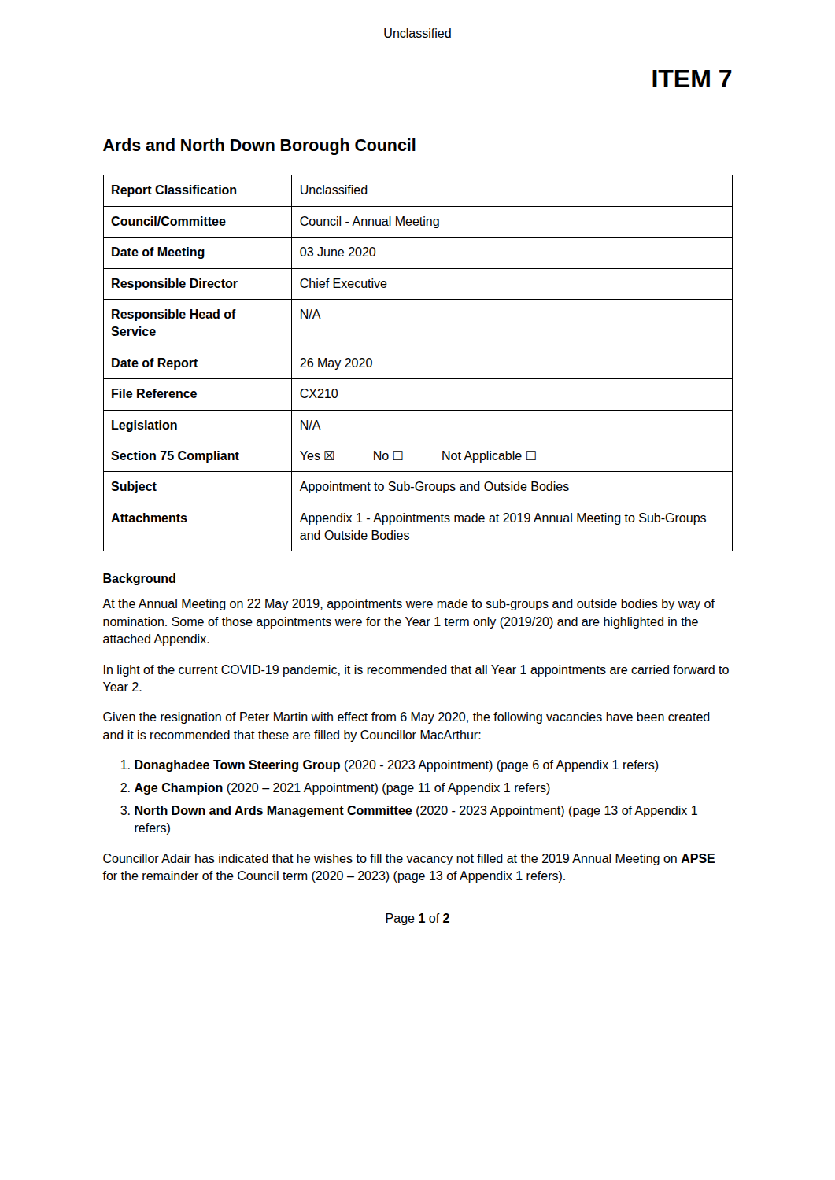Unclassified
ITEM 7
Ards and North Down Borough Council
| Report Classification | Unclassified |
| Council/Committee | Council - Annual Meeting |
| Date of Meeting | 03 June 2020 |
| Responsible Director | Chief Executive |
| Responsible Head of Service | N/A |
| Date of Report | 26 May 2020 |
| File Reference | CX210 |
| Legislation | N/A |
| Section 75 Compliant | Yes ☒ No ☐ Not Applicable ☐ |
| Subject | Appointment to Sub-Groups and Outside Bodies |
| Attachments | Appendix 1 - Appointments made at 2019 Annual Meeting to Sub-Groups and Outside Bodies |
Background
At the Annual Meeting on 22 May 2019, appointments were made to sub-groups and outside bodies by way of nomination. Some of those appointments were for the Year 1 term only (2019/20) and are highlighted in the attached Appendix.
In light of the current COVID-19 pandemic, it is recommended that all Year 1 appointments are carried forward to Year 2.
Given the resignation of Peter Martin with effect from 6 May 2020, the following vacancies have been created and it is recommended that these are filled by Councillor MacArthur:
Donaghadee Town Steering Group (2020 - 2023 Appointment) (page 6 of Appendix 1 refers)
Age Champion (2020 – 2021 Appointment) (page 11 of Appendix 1 refers)
North Down and Ards Management Committee (2020 - 2023 Appointment) (page 13 of Appendix 1 refers)
Councillor Adair has indicated that he wishes to fill the vacancy not filled at the 2019 Annual Meeting on APSE for the remainder of the Council term (2020 – 2023) (page 13 of Appendix 1 refers).
Page 1 of 2